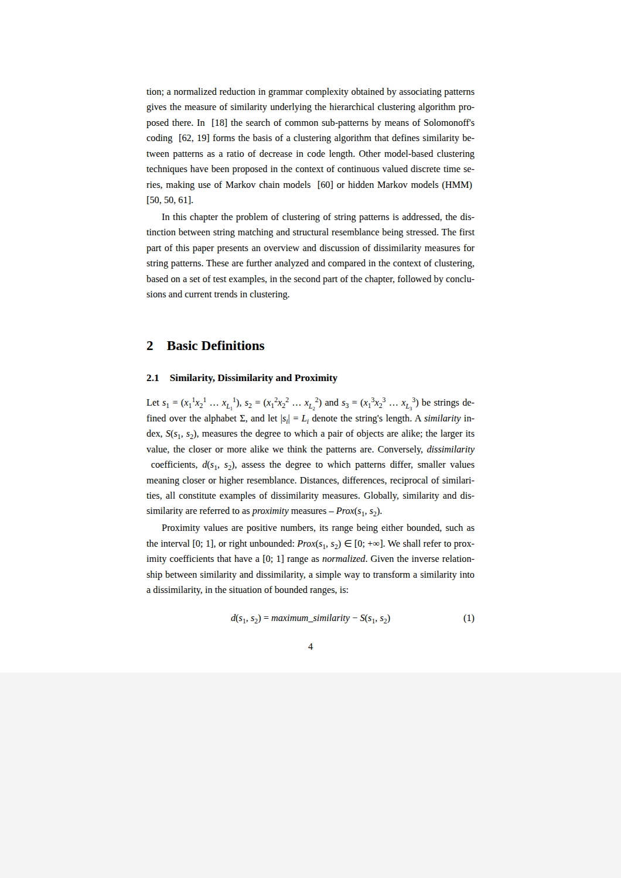tion; a normalized reduction in grammar complexity obtained by associating patterns gives the measure of similarity underlying the hierarchical clustering algorithm proposed there. In [18] the search of common sub-patterns by means of Solomonoff's coding [62, 19] forms the basis of a clustering algorithm that defines similarity between patterns as a ratio of decrease in code length. Other model-based clustering techniques have been proposed in the context of continuous valued discrete time series, making use of Markov chain models [60] or hidden Markov models (HMM) [50, 50, 61].
In this chapter the problem of clustering of string patterns is addressed, the distinction between string matching and structural resemblance being stressed. The first part of this paper presents an overview and discussion of dissimilarity measures for string patterns. These are further analyzed and compared in the context of clustering, based on a set of test examples, in the second part of the chapter, followed by conclusions and current trends in clustering.
2 Basic Definitions
2.1 Similarity, Dissimilarity and Proximity
Let s1 = (x11x21 … xL11), s2 = (x12x22 … xL22) and s3 = (x13x23 … xL33) be strings defined over the alphabet Σ, and let |si| = Li denote the string's length. A similarity index, S(s1, s2), measures the degree to which a pair of objects are alike; the larger its value, the closer or more alike we think the patterns are. Conversely, dissimilarity coefficients, d(s1, s2), assess the degree to which patterns differ, smaller values meaning closer or higher resemblance. Distances, differences, reciprocal of similarities, all constitute examples of dissimilarity measures. Globally, similarity and dissimilarity are referred to as proximity measures – Prox(s1, s2).
Proximity values are positive numbers, its range being either bounded, such as the interval [0; 1], or right unbounded: Prox(s1, s2) ∈ [0; +∞]. We shall refer to proximity coefficients that have a [0; 1] range as normalized. Given the inverse relationship between similarity and dissimilarity, a simple way to transform a similarity into a dissimilarity, in the situation of bounded ranges, is:
d(s1, s2) = maximum_similarity − S(s1, s2) (1)
4